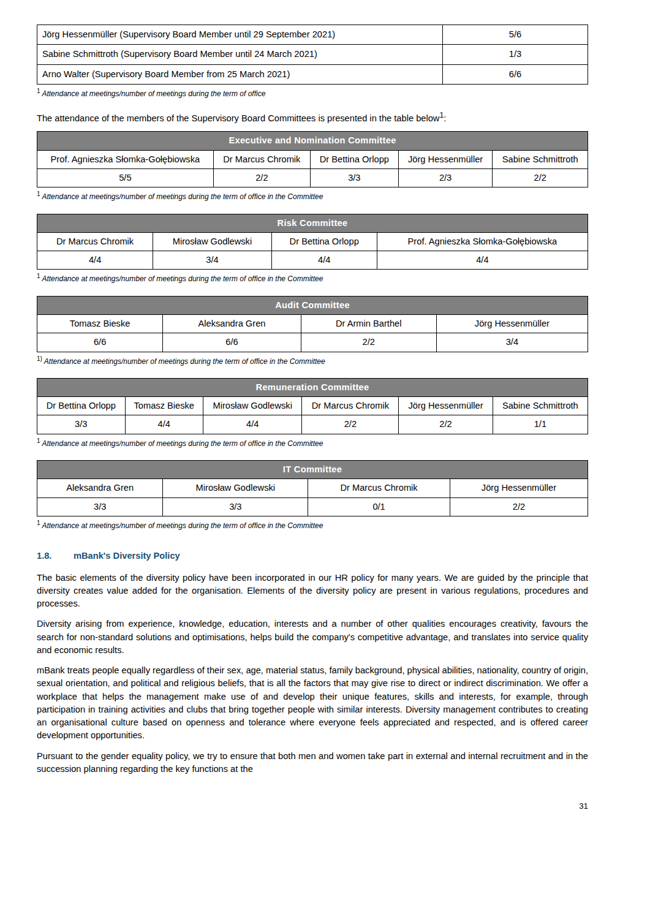| Jörg Hessenmüller (Supervisory Board Member until 29 September 2021) | 5/6 |
| Sabine Schmittroth (Supervisory Board Member until 24 March 2021) | 1/3 |
| Arno Walter (Supervisory Board Member from 25 March 2021) | 6/6 |
1 Attendance at meetings/number of meetings during the term of office
The attendance of the members of the Supervisory Board Committees is presented in the table below1:
| Executive and Nomination Committee |
| Prof. Agnieszka Słomka-Gołębiowska | Dr Marcus Chromik | Dr Bettina Orlopp | Jörg Hessenmüller | Sabine Schmittroth |
| 5/5 | 2/2 | 3/3 | 2/3 | 2/2 |
1 Attendance at meetings/number of meetings during the term of office in the Committee
| Risk Committee |
| Dr Marcus Chromik | Mirosław Godlewski | Dr Bettina Orlopp | Prof. Agnieszka Słomka-Gołębiowska |
| 4/4 | 3/4 | 4/4 | 4/4 |
1 Attendance at meetings/number of meetings during the term of office in the Committee
| Audit Committee |
| Tomasz Bieske | Aleksandra Gren | Dr Armin Barthel | Jörg Hessenmüller |
| 6/6 | 6/6 | 2/2 | 3/4 |
1) Attendance at meetings/number of meetings during the term of office in the Committee
| Remuneration Committee |
| Dr Bettina Orlopp | Tomasz Bieske | Mirosław Godlewski | Dr Marcus Chromik | Jörg Hessenmüller | Sabine Schmittroth |
| 3/3 | 4/4 | 4/4 | 2/2 | 2/2 | 1/1 |
1 Attendance at meetings/number of meetings during the term of office in the Committee
| IT Committee |
| Aleksandra Gren | Mirosław Godlewski | Dr Marcus Chromik | Jörg Hessenmüller |
| 3/3 | 3/3 | 0/1 | 2/2 |
1 Attendance at meetings/number of meetings during the term of office in the Committee
1.8. mBank's Diversity Policy
The basic elements of the diversity policy have been incorporated in our HR policy for many years. We are guided by the principle that diversity creates value added for the organisation. Elements of the diversity policy are present in various regulations, procedures and processes.
Diversity arising from experience, knowledge, education, interests and a number of other qualities encourages creativity, favours the search for non-standard solutions and optimisations, helps build the company's competitive advantage, and translates into service quality and economic results.
mBank treats people equally regardless of their sex, age, material status, family background, physical abilities, nationality, country of origin, sexual orientation, and political and religious beliefs, that is all the factors that may give rise to direct or indirect discrimination. We offer a workplace that helps the management make use of and develop their unique features, skills and interests, for example, through participation in training activities and clubs that bring together people with similar interests. Diversity management contributes to creating an organisational culture based on openness and tolerance where everyone feels appreciated and respected, and is offered career development opportunities.
Pursuant to the gender equality policy, we try to ensure that both men and women take part in external and internal recruitment and in the succession planning regarding the key functions at the
31